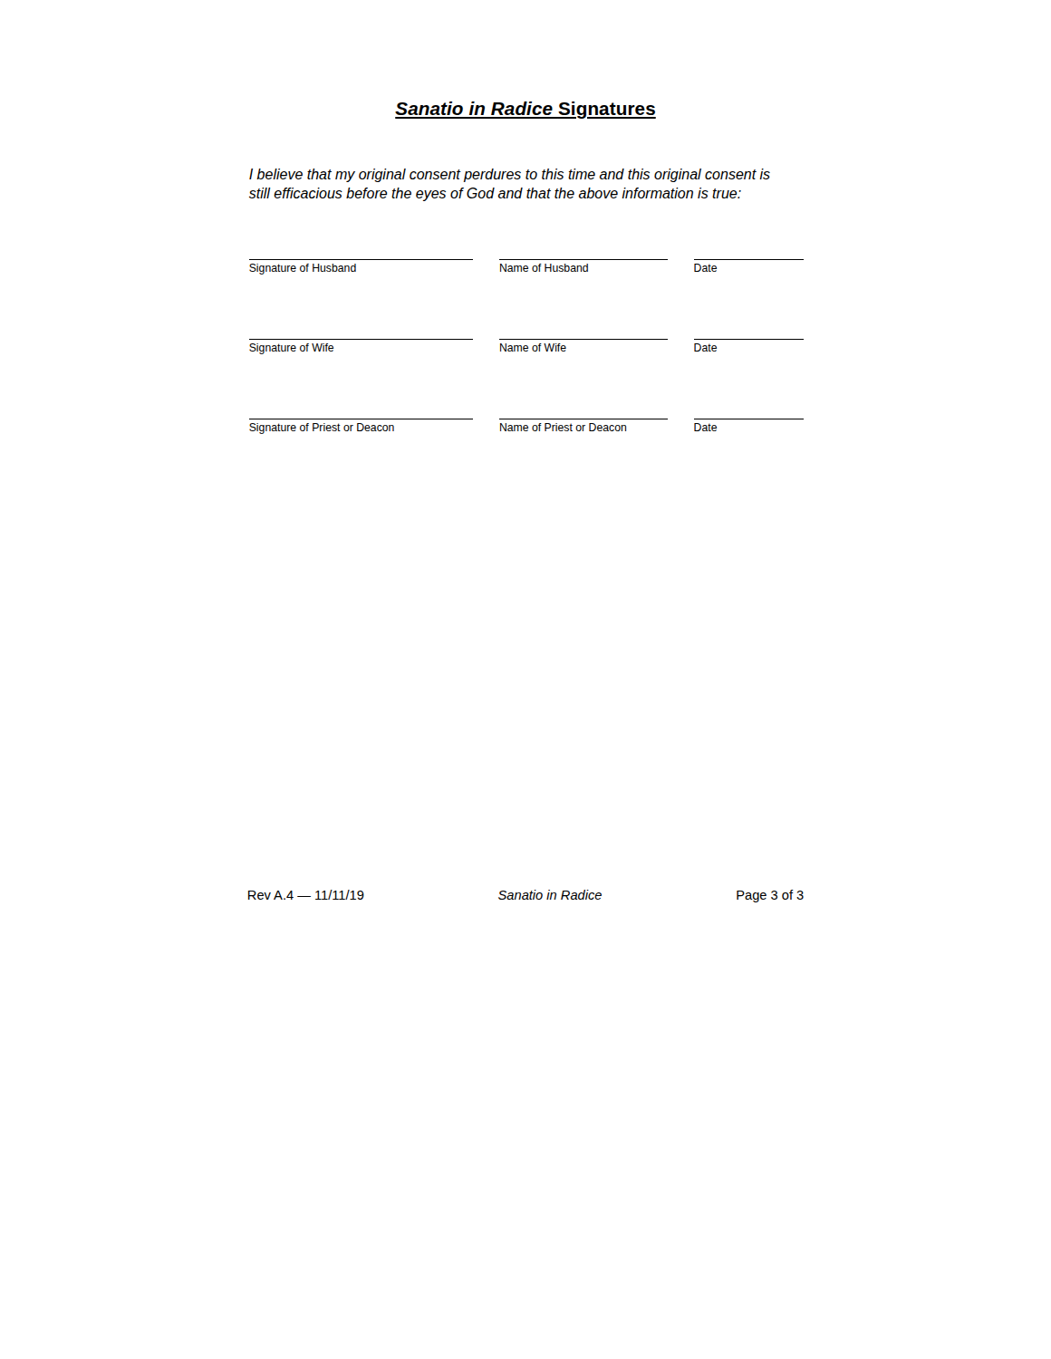Sanatio in Radice Signatures
I believe that my original consent perdures to this time and this original consent is still efficacious before the eyes of God and that the above information is true:
Signature of Husband
Name of Husband
Date
Signature of Wife
Name of Wife
Date
Signature of Priest or Deacon
Name of Priest or Deacon
Date
Rev A.4 — 11/11/19 Sanatio in Radice Page 3 of 3